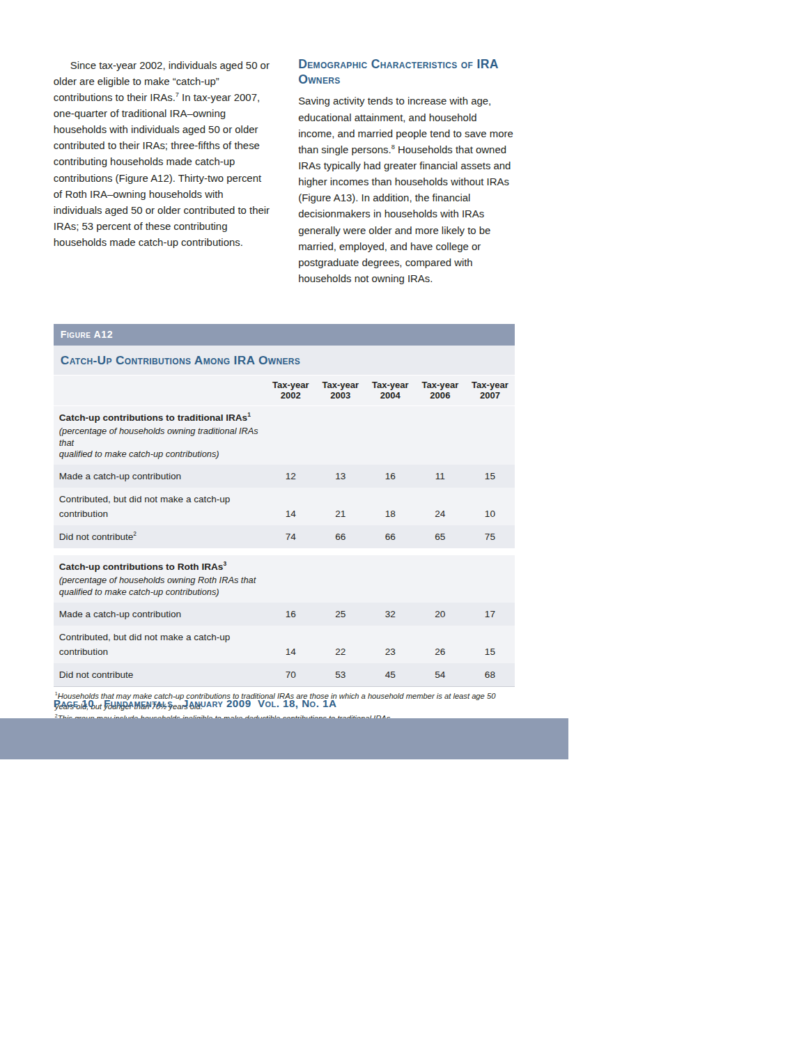Since tax-year 2002, individuals aged 50 or older are eligible to make “catch-up” contributions to their IRAs.7 In tax-year 2007, one-quarter of traditional IRA–owning households with individuals aged 50 or older contributed to their IRAs; three-fifths of these contributing households made catch-up contributions (Figure A12). Thirty-two percent of Roth IRA–owning households with individuals aged 50 or older contributed to their IRAs; 53 percent of these contributing households made catch-up contributions.
Demographic Characteristics of IRA Owners
Saving activity tends to increase with age, educational attainment, and household income, and married people tend to save more than single persons.8 Households that owned IRAs typically had greater financial assets and higher incomes than households without IRAs (Figure A13). In addition, the financial decisionmakers in households with IRAs generally were older and more likely to be married, employed, and have college or postgraduate degrees, compared with households not owning IRAs.
Figure A12
Catch-Up Contributions Among IRA Owners
| | Tax-year 2002 | Tax-year 2003 | Tax-year 2004 | Tax-year 2006 | Tax-year 2007 |
| --- | --- | --- | --- | --- | --- |
| Catch-up contributions to traditional IRAs 1 (percentage of households owning traditional IRAs that qualified to make catch-up contributions) | | | | | |
| Made a catch-up contribution | 12 | 13 | 16 | 11 | 15 |
| Contributed, but did not make a catch-up contribution | 14 | 21 | 18 | 24 | 10 |
| Did not contribute 2 | 74 | 66 | 66 | 65 | 75 |
| Catch-up contributions to Roth IRAs 3 (percentage of households owning Roth IRAs that qualified to make catch-up contributions) | | | | | |
| Made a catch-up contribution | 16 | 25 | 32 | 20 | 17 |
| Contributed, but did not make a catch-up contribution | 14 | 22 | 23 | 26 | 15 |
| Did not contribute | 70 | 53 | 45 | 54 | 68 |
1Households that may make catch-up contributions to traditional IRAs are those in which a household member is at least age 50 years old, but younger than 70½ years old.
2This group may include households ineligible to make deductible contributions to traditional IRAs.
3Households that may make catch-up contributions to Roth IRAs are those with incomes within the limits to contribute to a Roth IRA and in which a household member is aged 50 or older.
Source: Investment Company Institute IRA Owners Survey
Page 10 Fundamentals January 2009 Vol. 18, No. 1A